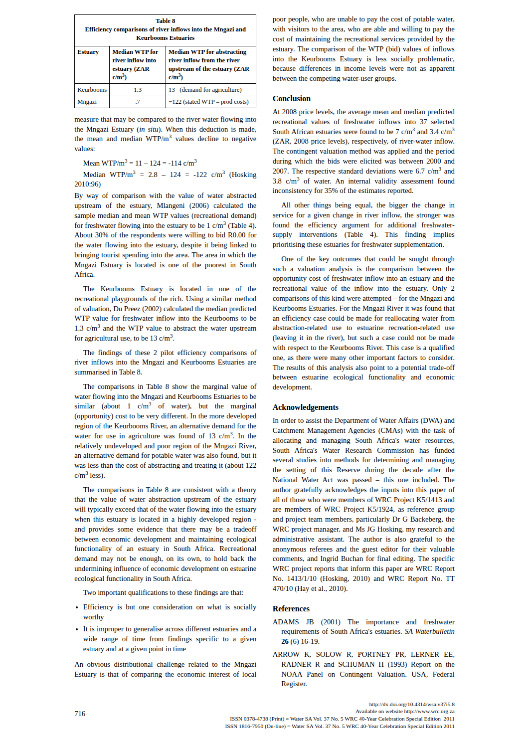Table 8 Efficiency comparisons of river inflows into the Mngazi and Keurbooms Estuaries
| Estuary | Median WTP for river inflow into estuary (ZAR c/m 3 ) | Median WTP for abstracting river inflow from the river upstream of the estuary (ZAR c/m 3 ) |
| --- | --- | --- |
| Keurbooms | 1.3 | 13 (demand for agriculture) |
| Mngazi | .7 | −122 (stated WTP – prod costs) |
measure that may be compared to the river water flowing into the Mngazi Estuary (in situ). When this deduction is made, the mean and median WTP/m3 values decline to negative values:
Mean WTP/m3 = 11 – 124 = -114 c/m3
Median WTP/m3 = 2.8 – 124 = -122 c/m3 (Hosking 2010:96)
By way of comparison with the value of water abstracted upstream of the estuary, Mlangeni (2006) calculated the sample median and mean WTP values (recreational demand) for freshwater flowing into the estuary to be 1 c/m3 (Table 4). About 30% of the respondents were willing to bid R0.00 for the water flowing into the estuary, despite it being linked to bringing tourist spending into the area. The area in which the Mngazi Estuary is located is one of the poorest in South Africa.
The Keurbooms Estuary is located in one of the recreational playgrounds of the rich. Using a similar method of valuation, Du Preez (2002) calculated the median predicted WTP value for freshwater inflow into the Keurbooms to be 1.3 c/m3 and the WTP value to abstract the water upstream for agricultural use, to be 13 c/m3.
The findings of these 2 pilot efficiency comparisons of river inflows into the Mngazi and Keurbooms Estuaries are summarised in Table 8.
The comparisons in Table 8 show the marginal value of water flowing into the Mngazi and Keurbooms Estuaries to be similar (about 1 c/m3 of water), but the marginal (opportunity) cost to be very different. In the more developed region of the Keurbooms River, an alternative demand for the water for use in agriculture was found of 13 c/m3. In the relatively undeveloped and poor region of the Mngazi River, an alternative demand for potable water was also found, but it was less than the cost of abstracting and treating it (about 122 c/m3 less).
The comparisons in Table 8 are consistent with a theory that the value of water abstraction upstream of the estuary will typically exceed that of the water flowing into the estuary when this estuary is located in a highly developed region - and provides some evidence that there may be a tradeoff between economic development and maintaining ecological functionality of an estuary in South Africa. Recreational demand may not be enough, on its own, to hold back the undermining influence of economic development on estuarine ecological functionality in South Africa.
Two important qualifications to these findings are that:
Efficiency is but one consideration on what is socially worthy
It is improper to generalise across different estuaries and a wide range of time from findings specific to a given estuary and at a given point in time
An obvious distributional challenge related to the Mngazi Estuary is that of comparing the economic interest of local poor people, who are unable to pay the cost of potable water, with visitors to the area, who are able and willing to pay the cost of maintaining the recreational services provided by the estuary. The comparison of the WTP (bid) values of inflows into the Keurbooms Estuary is less socially problematic, because differences in income levels were not as apparent between the competing water-user groups.
Conclusion
At 2008 price levels, the average mean and median predicted recreational values of freshwater inflows into 37 selected South African estuaries were found to be 7 c/m3 and 3.4 c/m3 (ZAR, 2008 price levels), respectively, of river-water inflow. The contingent valuation method was applied and the period during which the bids were elicited was between 2000 and 2007. The respective standard deviations were 6.7 c/m3 and 3.8 c/m3 of water. An internal validity assessment found inconsistency for 35% of the estimates reported.
All other things being equal, the bigger the change in service for a given change in river inflow, the stronger was found the efficiency argument for additional freshwater-supply interventions (Table 4). This finding implies prioritising these estuaries for freshwater supplementation.
One of the key outcomes that could be sought through such a valuation analysis is the comparison between the opportunity cost of freshwater inflow into an estuary and the recreational value of the inflow into the estuary. Only 2 comparisons of this kind were attempted – for the Mngazi and Keurbooms Estuaries. For the Mngazi River it was found that an efficiency case could be made for reallocating water from abstraction-related use to estuarine recreation-related use (leaving it in the river), but such a case could not be made with respect to the Keurbooms River. This case is a qualified one, as there were many other important factors to consider. The results of this analysis also point to a potential trade-off between estuarine ecological functionality and economic development.
Acknowledgements
In order to assist the Department of Water Affairs (DWA) and Catchment Management Agencies (CMAs) with the task of allocating and managing South Africa's water resources, South Africa's Water Research Commission has funded several studies into methods for determining and managing the setting of this Reserve during the decade after the National Water Act was passed – this one included. The author gratefully acknowledges the inputs into this paper of all of those who were members of WRC Project K5/1413 and are members of WRC Project K5/1924, as reference group and project team members, particularly Dr G Backeberg, the WRC project manager, and Ms JG Hosking, my research and administrative assistant. The author is also grateful to the anonymous referees and the guest editor for their valuable comments, and Ingrid Buchan for final editing. The specific WRC project reports that inform this paper are WRC Report No. 1413/1/10 (Hosking, 2010) and WRC Report No. TT 470/10 (Hay et al., 2010).
References
ADAMS JB (2001) The importance and freshwater requirements of South Africa's estuaries. SA Waterbulletin 26 (6) 16-19.
ARROW K, SOLOW R, PORTNEY PR, LERNER EE, RADNER R and SCHUMAN H (1993) Report on the NOAA Panel on Contingent Valuation. USA, Federal Register.
716 http://dx.doi.org/10.4314/wsa.v37i5.8
Available on website http://www.wrc.org.za
ISSN 0378-4738 (Print) = Water SA Vol. 37 No. 5 WRC 40-Year Celebration Special Edition 2011
ISSN 1816-7950 (On-line) = Water SA Vol. 37 No. 5 WRC 40-Year Celebration Special Edition 2011